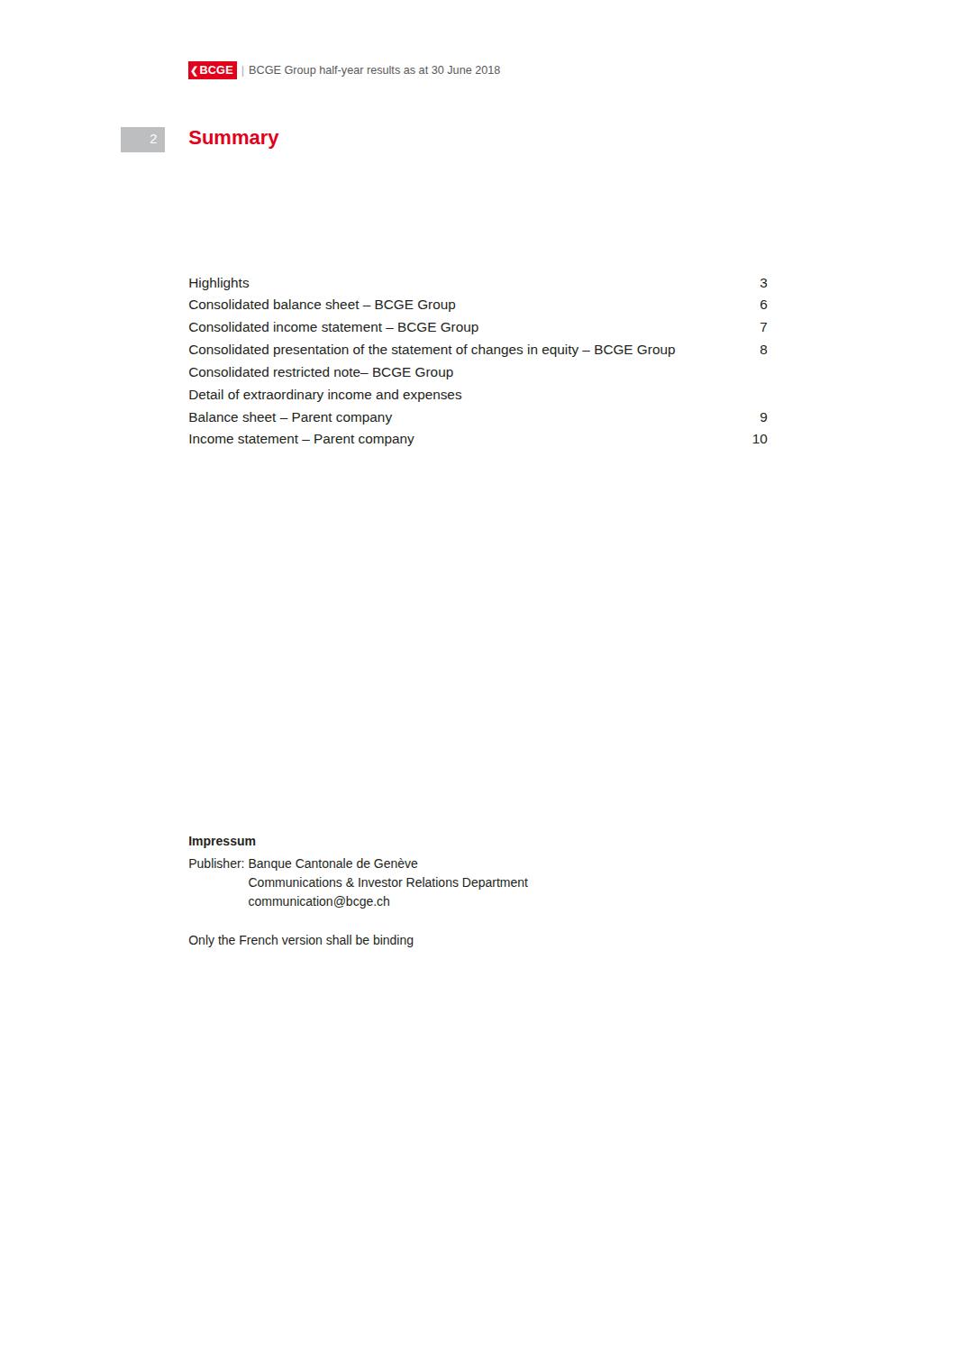❮BCGE|BCGE Group half-year results as at 30 June 2018
2
Summary
| Highlights | 3 |
| Consolidated balance sheet – BCGE Group | 6 |
| Consolidated income statement – BCGE Group | 7 |
| Consolidated presentation of the statement of changes in equity – BCGE Group | 8 |
| Consolidated restricted note– BCGE Group | |
| Detail of extraordinary income and expenses | |
| Balance sheet – Parent company | 9 |
| Income statement – Parent company | 10 |
Impressum
Publisher:
Banque Cantonale de Genève
Communications & Investor Relations Department
communication@bcge.ch
Only the French version shall be binding